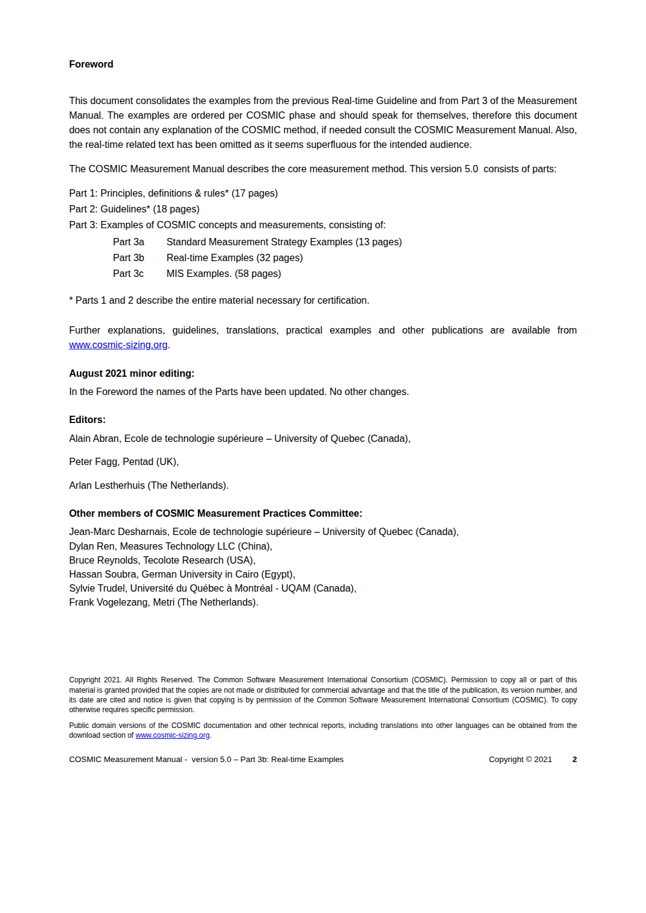Foreword
This document consolidates the examples from the previous Real-time Guideline and from Part 3 of the Measurement Manual. The examples are ordered per COSMIC phase and should speak for themselves, therefore this document does not contain any explanation of the COSMIC method, if needed consult the COSMIC Measurement Manual. Also, the real-time related text has been omitted as it seems superfluous for the intended audience.
The COSMIC Measurement Manual describes the core measurement method. This version 5.0 consists of parts:
Part 1: Principles, definitions & rules* (17 pages)
Part 2: Guidelines* (18 pages)
Part 3: Examples of COSMIC concepts and measurements, consisting of:
Part 3a Standard Measurement Strategy Examples (13 pages)
Part 3b Real-time Examples (32 pages)
Part 3c MIS Examples. (58 pages)
* Parts 1 and 2 describe the entire material necessary for certification.
Further explanations, guidelines, translations, practical examples and other publications are available from www.cosmic-sizing.org.
August 2021 minor editing:
In the Foreword the names of the Parts have been updated. No other changes.
Editors:
Alain Abran, Ecole de technologie supérieure – University of Quebec (Canada),
Peter Fagg, Pentad (UK),
Arlan Lestherhuis (The Netherlands).
Other members of COSMIC Measurement Practices Committee:
Jean-Marc Desharnais, Ecole de technologie supérieure – University of Quebec (Canada),
Dylan Ren, Measures Technology LLC (China),
Bruce Reynolds, Tecolote Research (USA),
Hassan Soubra, German University in Cairo (Egypt),
Sylvie Trudel, Université du Québec à Montréal - UQAM (Canada),
Frank Vogelezang, Metri (The Netherlands).
Copyright 2021. All Rights Reserved. The Common Software Measurement International Consortium (COSMIC). Permission to copy all or part of this material is granted provided that the copies are not made or distributed for commercial advantage and that the title of the publication, its version number, and its date are cited and notice is given that copying is by permission of the Common Software Measurement International Consortium (COSMIC). To copy otherwise requires specific permission.
Public domain versions of the COSMIC documentation and other technical reports, including translations into other languages can be obtained from the download section of www.cosmic-sizing.org.
COSMIC Measurement Manual - version 5.0 – Part 3b: Real-time Examples
Copyright © 2021
2